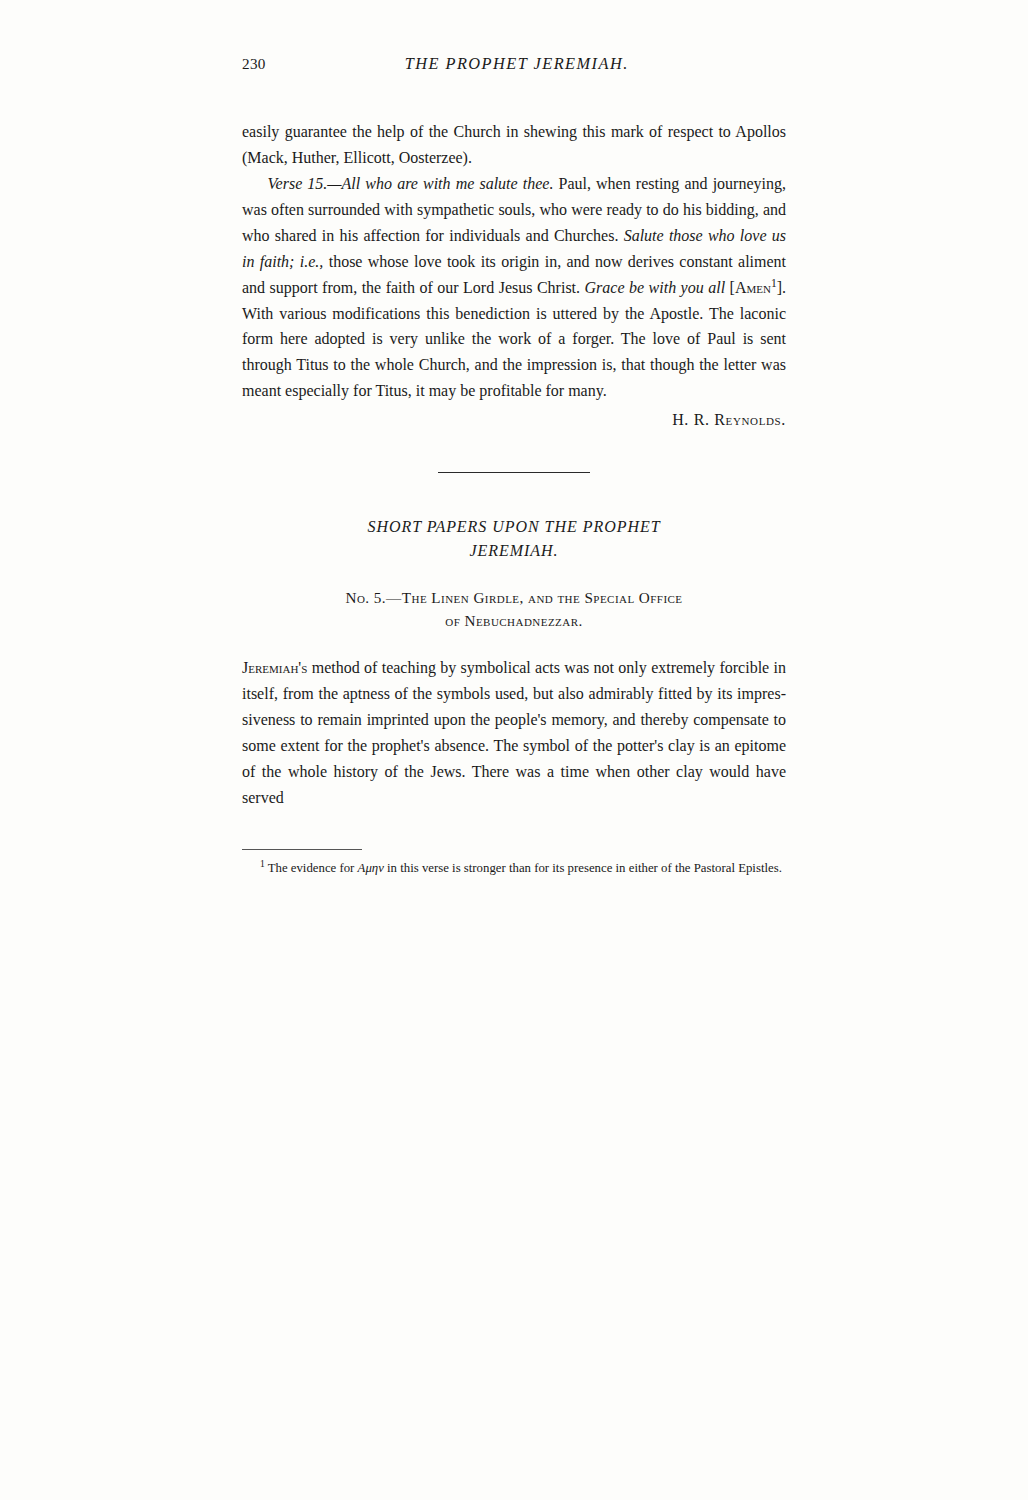230
The Prophet Jeremiah.
easily guarantee the help of the Church in shewing this mark of respect to Apollos (Mack, Huther, Ellicott, Oosterzee).
Verse 15.—All who are with me salute thee. Paul, when resting and journeying, was often surrounded with sympathetic souls, who were ready to do his bidding, and who shared in his affection for individuals and Churches. Salute those who love us in faith; i.e., those whose love took its origin in, and now derives constant aliment and support from, the faith of our Lord Jesus Christ. Grace be with you all [Amen1]. With various modifications this benediction is uttered by the Apostle. The laconic form here adopted is very unlike the work of a forger. The love of Paul is sent through Titus to the whole Church, and the impression is, that though the letter was meant especially for Titus, it may be profitable for many.
H. R. Reynolds.
Short Papers upon the Prophet
Jeremiah.
No. 5.—The Linen Girdle, and the Special Office
of Nebuchadnezzar.
Jeremiah's method of teaching by symbolical acts was not only extremely forcible in itself, from the aptness of the symbols used, but also admirably fitted by its impressiveness to remain imprinted upon the people's memory, and thereby compensate to some extent for the prophet's absence. The symbol of the potter's clay is an epitome of the whole history of the Jews. There was a time when other clay would have served
1 The evidence for Aμην in this verse is stronger than for its presence in either of the Pastoral Epistles.